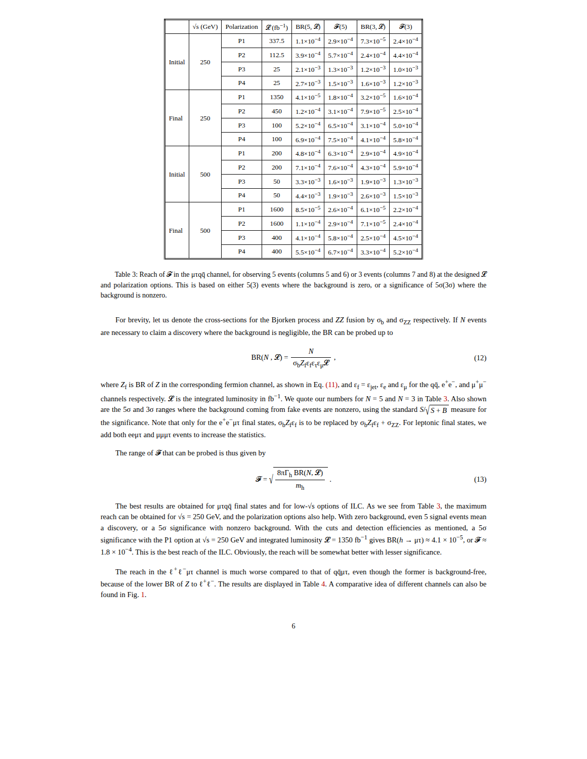| | √s (GeV) | Polarization | 𝓛 (fb −1 ) | BR(5, 𝓛) | 𝓕(5) | BR(3, 𝓛) | 𝓕(3) |
| --- | --- | --- | --- | --- | --- | --- | --- |
| Initial | 250 | P1 | 337.5 | 1.1×10 −4 | 2.9×10 −4 | 7.3×10 −5 | 2.4×10 −4 |
| P2 | 112.5 | 3.9×10 −4 | 5.7×10 −4 | 2.4×10 −4 | 4.4×10 −4 |
| P3 | 25 | 2.1×10 −3 | 1.3×10 −3 | 1.2×10 −3 | 1.0×10 −3 |
| P4 | 25 | 2.7×10 −3 | 1.5×10 −3 | 1.6×10 −3 | 1.2×10 −3 |
| Final | 250 | P1 | 1350 | 4.1×10 −5 | 1.8×10 −4 | 3.2×10 −5 | 1.6×10 −4 |
| P2 | 450 | 1.2×10 −4 | 3.1×10 −4 | 7.9×10 −5 | 2.5×10 −4 |
| P3 | 100 | 5.2×10 −4 | 6.5×10 −4 | 3.1×10 −4 | 5.0×10 −4 |
| P4 | 100 | 6.9×10 −4 | 7.5×10 −4 | 4.1×10 −4 | 5.8×10 −4 |
| Initial | 500 | P1 | 200 | 4.8×10 −4 | 6.3×10 −4 | 2.9×10 −4 | 4.9×10 −4 |
| P2 | 200 | 7.1×10 −4 | 7.6×10 −4 | 4.3×10 −4 | 5.9×10 −4 |
| P3 | 50 | 3.3×10 −3 | 1.6×10 −3 | 1.9×10 −3 | 1.3×10 −3 |
| P4 | 50 | 4.4×10 −3 | 1.9×10 −3 | 2.6×10 −3 | 1.5×10 −3 |
| Final | 500 | P1 | 1600 | 8.5×10 −5 | 2.6×10 −4 | 6.1×10 −5 | 2.2×10 −4 |
| P2 | 1600 | 1.1×10 −4 | 2.9×10 −4 | 7.1×10 −5 | 2.4×10 −4 |
| P3 | 400 | 4.1×10 −4 | 5.8×10 −4 | 2.5×10 −4 | 4.5×10 −4 |
| P4 | 400 | 5.5×10 −4 | 6.7×10 −4 | 3.3×10 −4 | 5.2×10 −4 |
Table 3: Reach of 𝓕 in the μτqq̄ channel, for observing 5 events (columns 5 and 6) or 3 events (columns 7 and 8) at the designed 𝓛 and polarization options. This is based on either 5(3) events where the background is zero, or a significance of 5σ(3σ) where the background is nonzero.
For brevity, let us denote the cross-sections for the Bjorken process and ZZ fusion by σb and σZZ respectively. If N events are necessary to claim a discovery where the background is negligible, the BR can be probed up to
BR(N , 𝓛) = N σbZfεfετεμ𝓛 , (12)
where Zf is BR of Z in the corresponding fermion channel, as shown in Eq. (11), and εf = εjet, εe and εμ for the qq̄, e+e−, and μ+μ− channels respectively. 𝓛 is the integrated luminosity in fb−1. We quote our numbers for N = 5 and N = 3 in Table 3. Also shown are the 5σ and 3σ ranges where the background coming from fake events are nonzero, using the standard S/√S + B measure for the significance. Note that only for the e+e−μτ final states, σbZfεf is to be replaced by σbZfεf + σZZ. For leptonic final states, we add both eeμτ and μμμτ events to increase the statistics.
The range of 𝓕 that can be probed is thus given by
𝓕 = √ 8πΓh BR(N, 𝓛) mh . (13)
The best results are obtained for μτqq̄ final states and for low-√s options of ILC. As we see from Table 3, the maximum reach can be obtained for √s = 250 GeV, and the polarization options also help. With zero background, even 5 signal events mean a discovery, or a 5σ significance with nonzero background. With the cuts and detection efficiencies as mentioned, a 5σ significance with the P1 option at √s = 250 GeV and integrated luminosity 𝓛 = 1350 fb−1 gives BR(h → μτ) ≈ 4.1 × 10−5, or 𝓕 ≈ 1.8 × 10−4. This is the best reach of the ILC. Obviously, the reach will be somewhat better with lesser significance.
The reach in the ℓ+ℓ−μτ channel is much worse compared to that of qq̄μτ, even though the former is background-free, because of the lower BR of Z to ℓ+ℓ−. The results are displayed in Table 4. A comparative idea of different channels can also be found in Fig. 1.
6